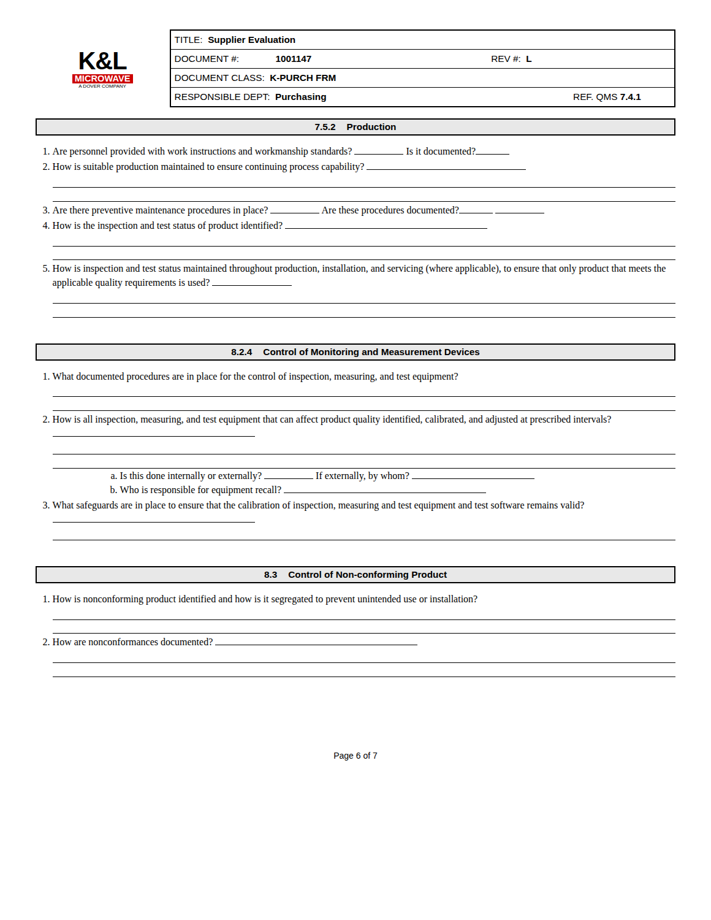K&L
MICROWAVE
A DOVER COMPANY
| TITLE: Supplier Evaluation |
| DOCUMENT #: 1001147 REV #: L |
| DOCUMENT CLASS: K-PURCH FRM |
| RESPONSIBLE DEPT: Purchasing REF. QMS 7.4.1 |
7.5.2 Production
Are personnel provided with work instructions and workmanship standards? Is it documented?
How is suitable production maintained to ensure continuing process capability?
Are there preventive maintenance procedures in place? Are these procedures documented?
How is the inspection and test status of product identified?
How is inspection and test status maintained throughout production, installation, and servicing (where applicable), to ensure that only product that meets the applicable quality requirements is used?
8.2.4 Control of Monitoring and Measurement Devices
What documented procedures are in place for the control of inspection, measuring, and test equipment?
How is all inspection, measuring, and test equipment that can affect product quality identified, calibrated, and adjusted at prescribed intervals?
Is this done internally or externally? If externally, by whom?
Who is responsible for equipment recall?
What safeguards are in place to ensure that the calibration of inspection, measuring and test equipment and test software remains valid?
8.3 Control of Non-conforming Product
How is nonconforming product identified and how is it segregated to prevent unintended use or installation?
How are nonconformances documented?
Page 6 of 7